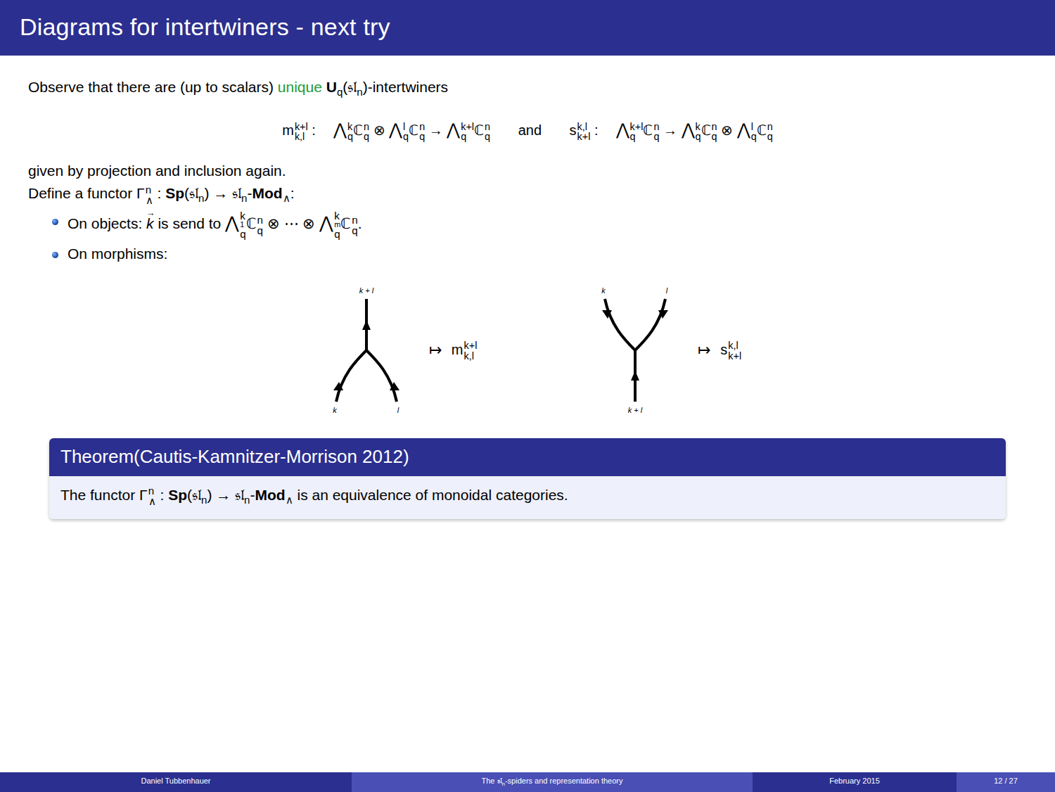Diagrams for intertwiners - next try
Observe that there are (up to scalars) unique Uq(𝔰𝔩n)-intertwiners
mk+l k,l : ⋀kq ℂnq ⊗ ⋀lq ℂnq → ⋀k+l q ℂnq and sk,l k+l : ⋀k+l q ℂnq → ⋀kq ℂnq ⊗ ⋀lq ℂnq
given by projection and inclusion again.
Define a functor Γn∧ : Sp(𝔰𝔩n) → 𝔰𝔩n-Mod∧:
On objects: k is send to ⋀k1 q ℂnq ⊗ ⋯ ⊗ ⋀km q ℂnq.
On morphisms:
k + l k l ↦ mk+l k,l
k l k + l ↦ sk,l k+l
Theorem(Cautis-Kamnitzer-Morrison 2012)
The functor Γn∧ : Sp(𝔰𝔩n) → 𝔰𝔩n-Mod∧ is an equivalence of monoidal categories.
Daniel Tubbenhauer
The 𝔰𝔩n-spiders and representation theory
February 2015
12 / 27